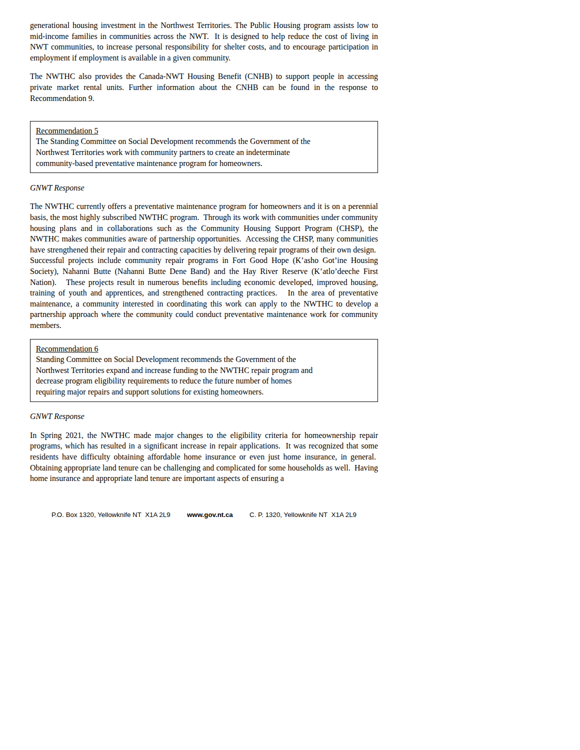generational housing investment in the Northwest Territories. The Public Housing program assists low to mid-income families in communities across the NWT. It is designed to help reduce the cost of living in NWT communities, to increase personal responsibility for shelter costs, and to encourage participation in employment if employment is available in a given community.
The NWTHC also provides the Canada-NWT Housing Benefit (CNHB) to support people in accessing private market rental units. Further information about the CNHB can be found in the response to Recommendation 9.
Recommendation 5
The Standing Committee on Social Development recommends the Government of the
Northwest Territories work with community partners to create an indeterminate
community-based preventative maintenance program for homeowners.
GNWT Response
The NWTHC currently offers a preventative maintenance program for homeowners and it is on a perennial basis, the most highly subscribed NWTHC program. Through its work with communities under community housing plans and in collaborations such as the Community Housing Support Program (CHSP), the NWTHC makes communities aware of partnership opportunities. Accessing the CHSP, many communities have strengthened their repair and contracting capacities by delivering repair programs of their own design. Successful projects include community repair programs in Fort Good Hope (K’asho Got’ine Housing Society), Nahanni Butte (Nahanni Butte Dene Band) and the Hay River Reserve (K’atlo’deeche First Nation). These projects result in numerous benefits including economic developed, improved housing, training of youth and apprentices, and strengthened contracting practices. In the area of preventative maintenance, a community interested in coordinating this work can apply to the NWTHC to develop a partnership approach where the community could conduct preventative maintenance work for community members.
Recommendation 6
Standing Committee on Social Development recommends the Government of the
Northwest Territories expand and increase funding to the NWTHC repair program and
decrease program eligibility requirements to reduce the future number of homes
requiring major repairs and support solutions for existing homeowners.
GNWT Response
In Spring 2021, the NWTHC made major changes to the eligibility criteria for homeownership repair programs, which has resulted in a significant increase in repair applications. It was recognized that some residents have difficulty obtaining affordable home insurance or even just home insurance, in general. Obtaining appropriate land tenure can be challenging and complicated for some households as well. Having home insurance and appropriate land tenure are important aspects of ensuring a
P.O. Box 1320, Yellowknife NT X1A 2L9 www.gov.nt.ca C. P. 1320, Yellowknife NT X1A 2L9